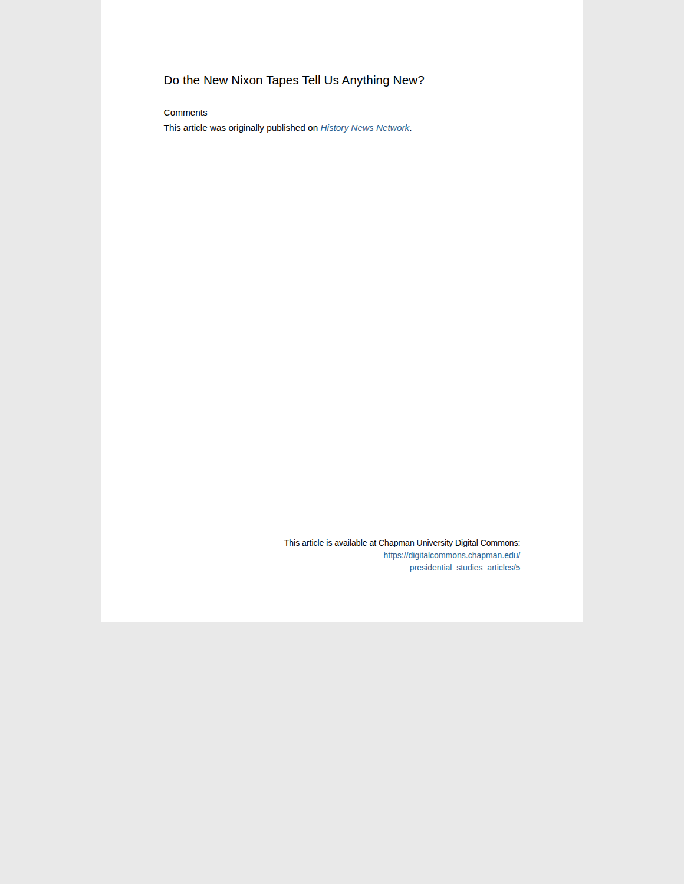Do the New Nixon Tapes Tell Us Anything New?
Comments
This article was originally published on History News Network.
This article is available at Chapman University Digital Commons: https://digitalcommons.chapman.edu/
presidential_studies_articles/5